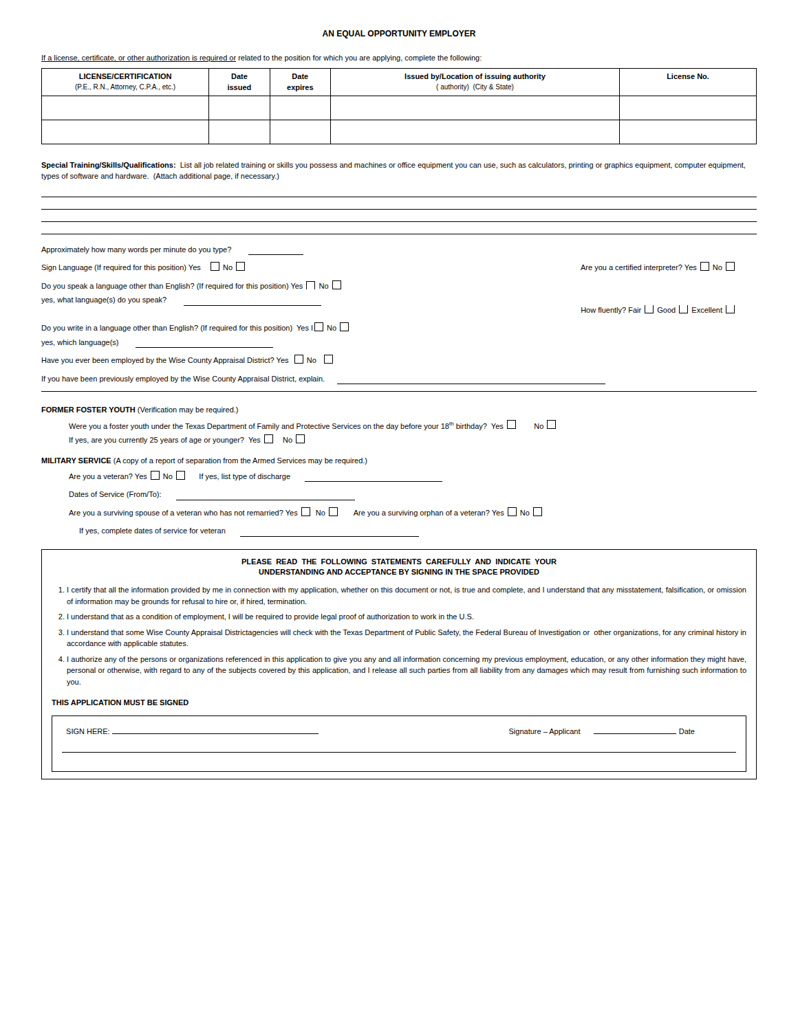AN EQUAL OPPORTUNITY EMPLOYER
If a license, certificate, or other authorization is required or related to the position for which you are applying, complete the following:
| LICENSE/CERTIFICATION (P.E., R.N., Attorney, C.P.A., etc.) | Date issued | Date expires | Issued by/Location of issuing authority ( authority) (City & State) | License No. |
| --- | --- | --- | --- | --- |
Special Training/Skills/Qualifications: List all job related training or skills you possess and machines or office equipment you can use, such as calculators, printing or graphics equipment, computer equipment, types of software and hardware. (Attach additional page, if necessary.)
Approximately how many words per minute do you type?
Are you a certified interpreter? Yes No Sign Language (If required for this position) Yes No
Do you speak a language other than English? (If required for this position) Yes No
yes, what language(s) do you speak?
How fluently? Fair Good Excellent
Do you write in a language other than English? (If required for this position) Yes I No
yes, which language(s)
Have you ever been employed by the Wise County Appraisal District? Yes No
If you have been previously employed by the Wise County Appraisal District, explain.
FORMER FOSTER YOUTH (Verification may be required.)
Were you a foster youth under the Texas Department of Family and Protective Services on the day before your 18th birthday? Yes No
If yes, are you currently 25 years of age or younger? Yes No
MILITARY SERVICE (A copy of a report of separation from the Armed Services may be required.)
Are you a veteran? Yes No If yes, list type of discharge
Dates of Service (From/To):
Are you a surviving spouse of a veteran who has not remarried? Yes No Are you a surviving orphan of a veteran? Yes No
If yes, complete dates of service for veteran
PLEASE READ THE FOLLOWING STATEMENTS CAREFULLY AND INDICATE YOUR
UNDERSTANDING AND ACCEPTANCE BY SIGNING IN THE SPACE PROVIDED
I certify that all the information provided by me in connection with my application, whether on this document or not, is true and complete, and I understand that any misstatement, falsification, or omission of information may be grounds for refusal to hire or, if hired, termination.
I understand that as a condition of employment, I will be required to provide legal proof of authorization to work in the U.S.
I understand that some Wise County Appraisal Districtagencies will check with the Texas Department of Public Safety, the Federal Bureau of Investigation or other organizations, for any criminal history in accordance with applicable statutes.
I authorize any of the persons or organizations referenced in this application to give you any and all information concerning my previous employment, education, or any other information they might have, personal or otherwise, with regard to any of the subjects covered by this application, and I release all such parties from all liability from any damages which may result from furnishing such information to you.
THIS APPLICATION MUST BE SIGNED
SIGN HERE: Signature – Applicant Date